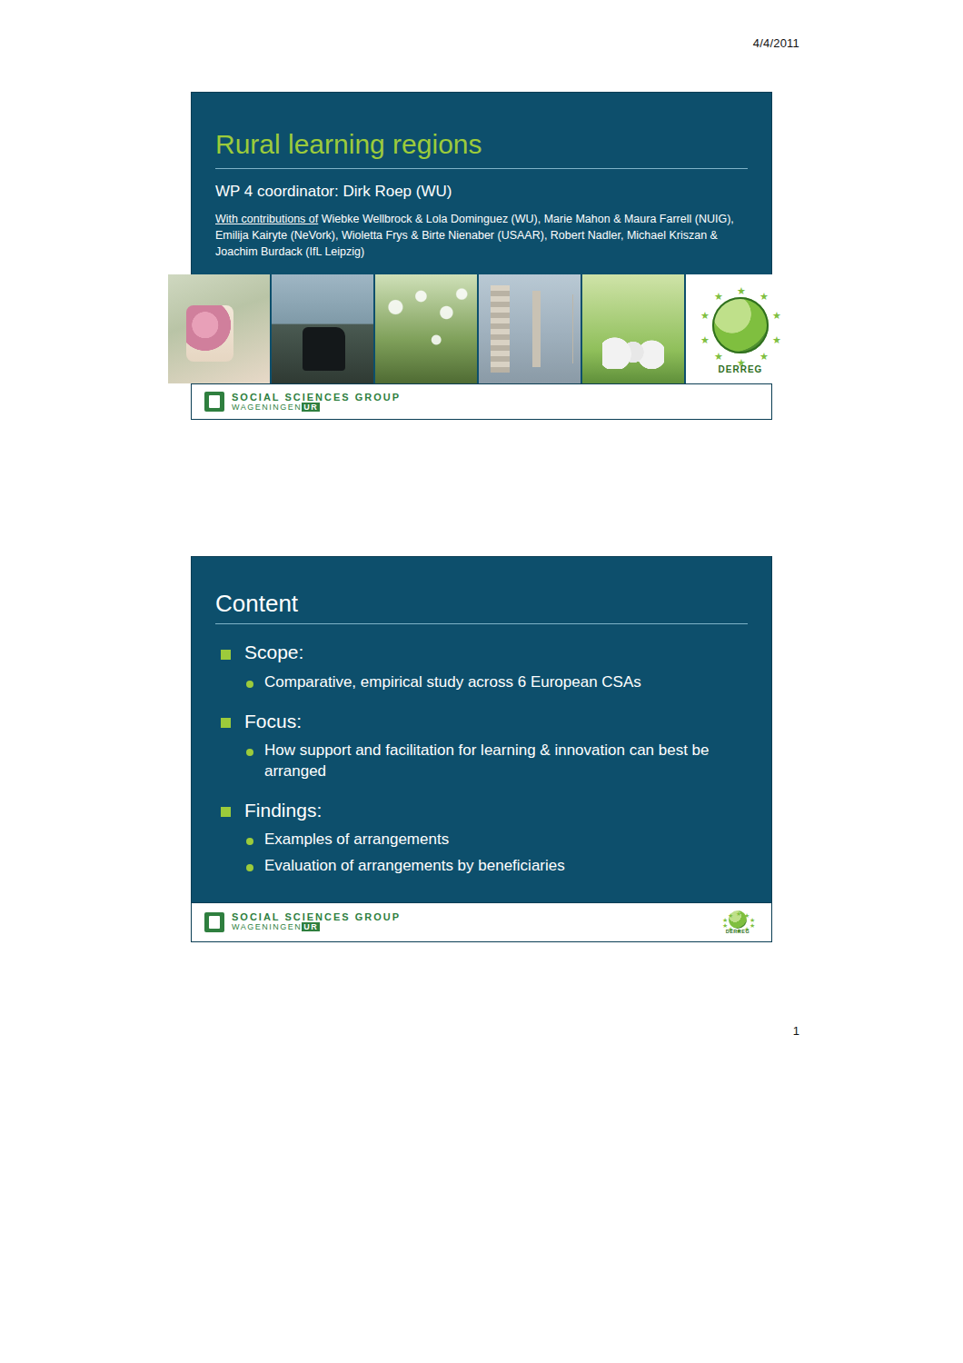4/4/2011
Rural learning regions
WP 4 coordinator: Dirk Roep (WU)
With contributions of Wiebke Wellbrock & Lola Dominguez (WU), Marie Mahon & Maura Farrell (NUIG), Emilija Kairyte (NeVork), Wioletta Frys & Birte Nienaber (USAAR), Robert Nadler, Michael Kriszan & Joachim Burdack (IfL Leipzig)
★ ★ ★ ★ ★ ★ ★ ★ ★ ★
DERREG
SOCIAL SCIENCES GROUP
WAGENINGENUR
Content
Scope:
Comparative, empirical study across 6 European CSAs
Focus:
How support and facilitation for learning & innovation can best be arranged
Findings:
Examples of arrangements
Evaluation of arrangements by beneficiaries
SOCIAL SCIENCES GROUP
WAGENINGENUR
★ ★ ★ ★ ★ ★ ★ ★ ★ ★
DERREG
1